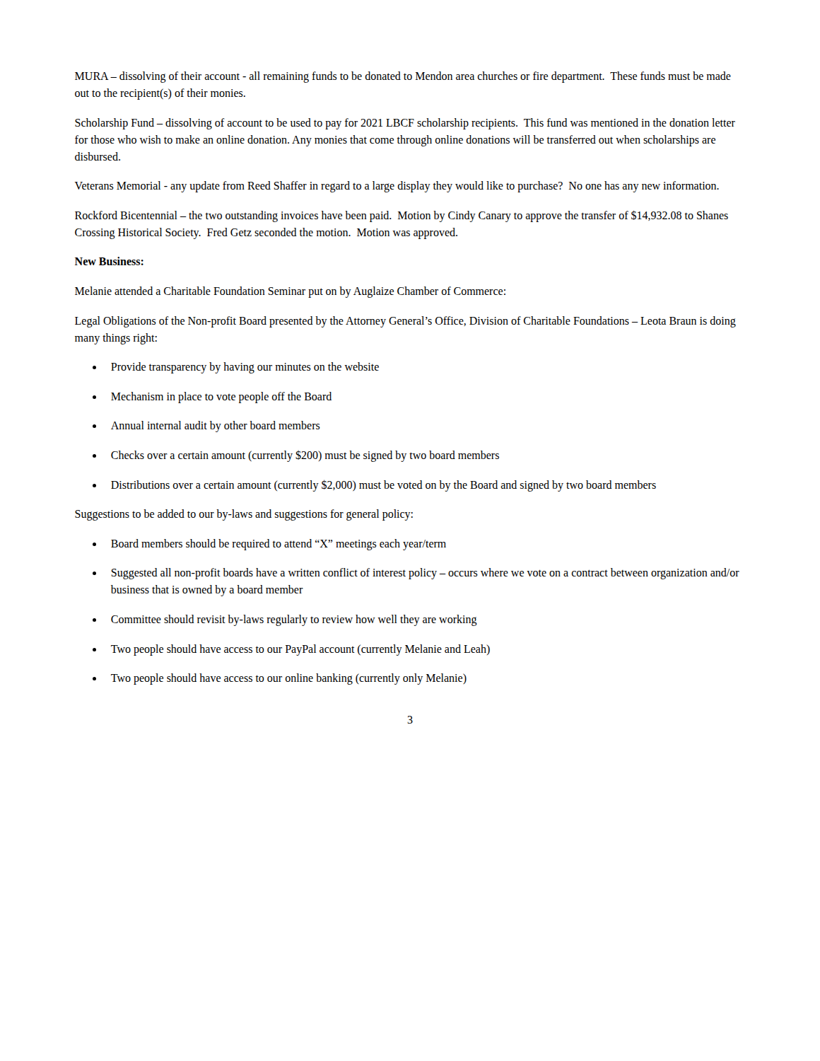MURA – dissolving of their account - all remaining funds to be donated to Mendon area churches or fire department. These funds must be made out to the recipient(s) of their monies.
Scholarship Fund – dissolving of account to be used to pay for 2021 LBCF scholarship recipients. This fund was mentioned in the donation letter for those who wish to make an online donation. Any monies that come through online donations will be transferred out when scholarships are disbursed.
Veterans Memorial - any update from Reed Shaffer in regard to a large display they would like to purchase? No one has any new information.
Rockford Bicentennial – the two outstanding invoices have been paid. Motion by Cindy Canary to approve the transfer of $14,932.08 to Shanes Crossing Historical Society. Fred Getz seconded the motion. Motion was approved.
New Business:
Melanie attended a Charitable Foundation Seminar put on by Auglaize Chamber of Commerce:
Legal Obligations of the Non-profit Board presented by the Attorney General’s Office, Division of Charitable Foundations – Leota Braun is doing many things right:
Provide transparency by having our minutes on the website
Mechanism in place to vote people off the Board
Annual internal audit by other board members
Checks over a certain amount (currently $200) must be signed by two board members
Distributions over a certain amount (currently $2,000) must be voted on by the Board and signed by two board members
Suggestions to be added to our by-laws and suggestions for general policy:
Board members should be required to attend “X” meetings each year/term
Suggested all non-profit boards have a written conflict of interest policy – occurs where we vote on a contract between organization and/or business that is owned by a board member
Committee should revisit by-laws regularly to review how well they are working
Two people should have access to our PayPal account (currently Melanie and Leah)
Two people should have access to our online banking (currently only Melanie)
3